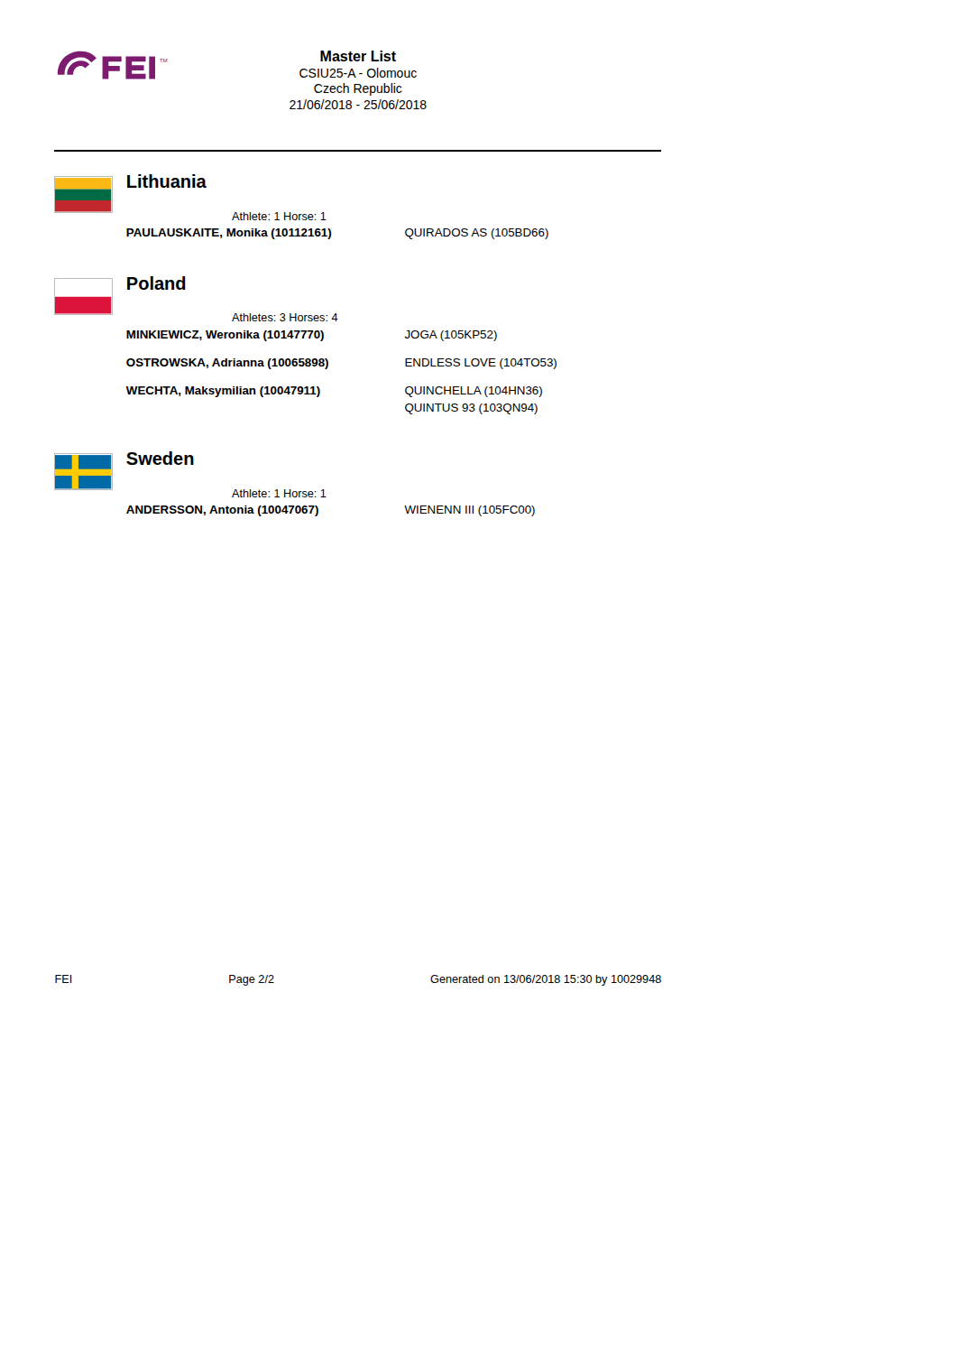TM
Master List
CSIU25-A - Olomouc
Czech Republic
21/06/2018 - 25/06/2018
Lithuania
Athlete: 1 Horse: 1
| PAULAUSKAITE, Monika (10112161) | QUIRADOS AS (105BD66) |
Poland
Athletes: 3 Horses: 4
| MINKIEWICZ, Weronika (10147770) | JOGA (105KP52) |
| OSTROWSKA, Adrianna (10065898) | ENDLESS LOVE (104TO53) |
| WECHTA, Maksymilian (10047911) | QUINCHELLA (104HN36) |
| | QUINTUS 93 (103QN94) |
Sweden
Athlete: 1 Horse: 1
| ANDERSSON, Antonia (10047067) | WIENENN III (105FC00) |
FEI
Page 2/2
Generated on 13/06/2018 15:30 by 10029948